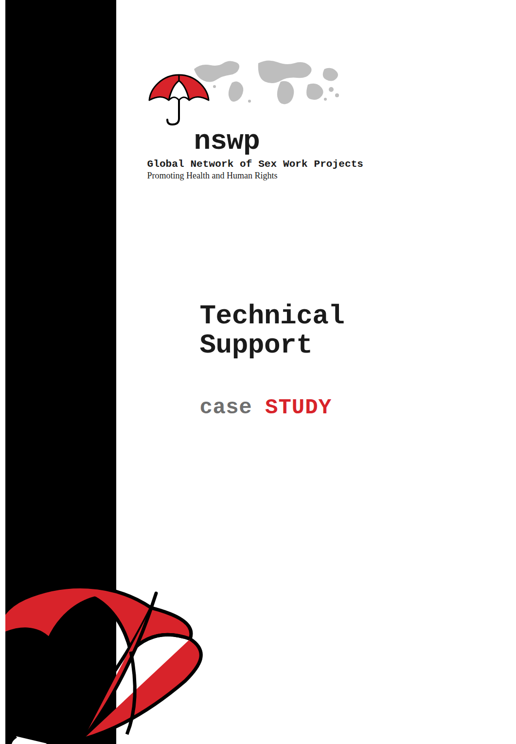nswp
Global Network of Sex Work Projects
Promoting Health and Human Rights
Technical
Support
case STUDY